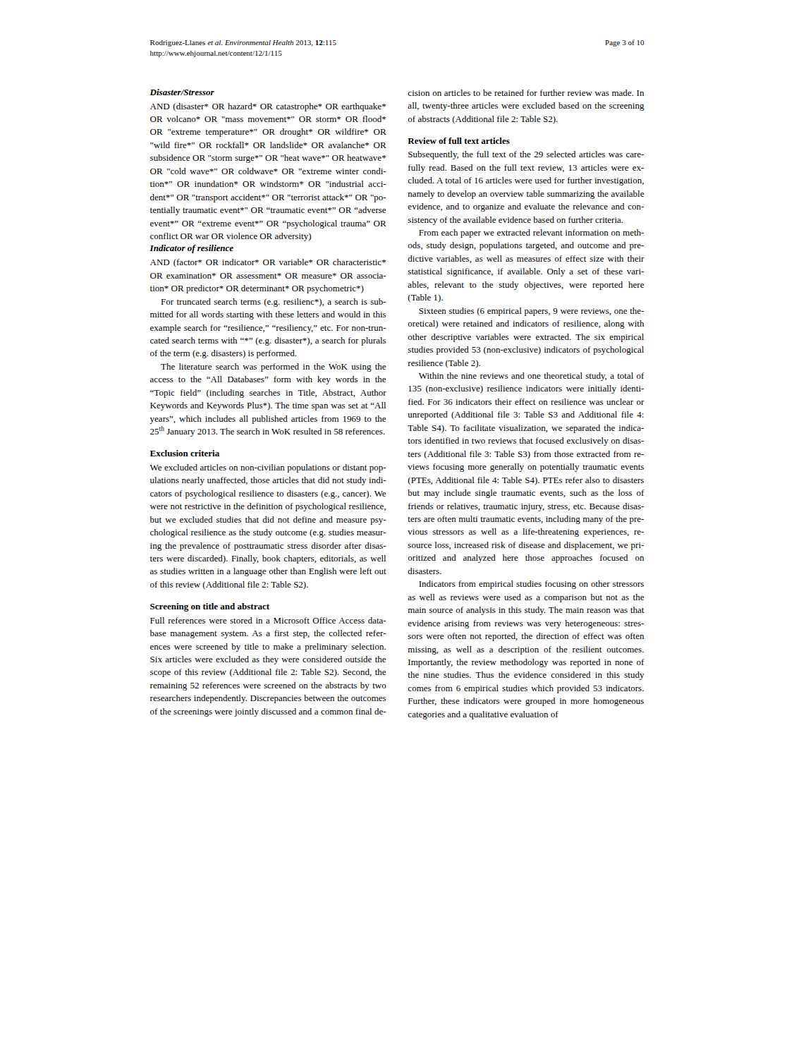Rodriguez-Llanes et al. Environmental Health 2013, 12:115 http://www.ehjournal.net/content/12/1/115
Page 3 of 10
Disaster/Stressor
AND (disaster* OR hazard* OR catastrophe* OR earthquake* OR volcano* OR "mass movement*" OR storm* OR flood* OR "extreme temperature*" OR drought* OR wildfire* OR "wild fire*" OR rockfall* OR landslide* OR avalanche* OR subsidence OR "storm surge*" OR "heat wave*" OR heatwave* OR "cold wave*" OR coldwave* OR "extreme winter condition*" OR inundation* OR windstorm* OR "industrial accident*" OR "transport accident*" OR "terrorist attack*" OR "potentially traumatic event*" OR “traumatic event*” OR “adverse event*” OR “extreme event*” OR “psychological trauma” OR conflict OR war OR violence OR adversity)
Indicator of resilience
AND (factor* OR indicator* OR variable* OR characteristic* OR examination* OR assessment* OR measure* OR association* OR predictor* OR determinant* OR psychometric*)
For truncated search terms (e.g. resilienc*), a search is submitted for all words starting with these letters and would in this example search for “resilience,” “resiliency,” etc. For non-truncated search terms with “*” (e.g. disaster*), a search for plurals of the term (e.g. disasters) is performed.
The literature search was performed in the WoK using the access to the “All Databases” form with key words in the “Topic field” (including searches in Title, Abstract, Author Keywords and Keywords Plus*). The time span was set at “All years”, which includes all published articles from 1969 to the 25th January 2013. The search in WoK resulted in 58 references.
Exclusion criteria
We excluded articles on non-civilian populations or distant populations nearly unaffected, those articles that did not study indicators of psychological resilience to disasters (e.g., cancer). We were not restrictive in the definition of psychological resilience, but we excluded studies that did not define and measure psychological resilience as the study outcome (e.g. studies measuring the prevalence of posttraumatic stress disorder after disasters were discarded). Finally, book chapters, editorials, as well as studies written in a language other than English were left out of this review (Additional file 2: Table S2).
Screening on title and abstract
Full references were stored in a Microsoft Office Access database management system. As a first step, the collected references were screened by title to make a preliminary selection. Six articles were excluded as they were considered outside the scope of this review (Additional file 2: Table S2). Second, the remaining 52 references were screened on the abstracts by two researchers independently. Discrepancies between the outcomes of the screenings were jointly discussed and a common final decision on articles to be retained for further review was made. In all, twenty-three articles were excluded based on the screening of abstracts (Additional file 2: Table S2).
Review of full text articles
Subsequently, the full text of the 29 selected articles was carefully read. Based on the full text review, 13 articles were excluded. A total of 16 articles were used for further investigation, namely to develop an overview table summarizing the available evidence, and to organize and evaluate the relevance and consistency of the available evidence based on further criteria.
From each paper we extracted relevant information on methods, study design, populations targeted, and outcome and predictive variables, as well as measures of effect size with their statistical significance, if available. Only a set of these variables, relevant to the study objectives, were reported here (Table 1).
Sixteen studies (6 empirical papers, 9 were reviews, one theoretical) were retained and indicators of resilience, along with other descriptive variables were extracted. The six empirical studies provided 53 (non-exclusive) indicators of psychological resilience (Table 2).
Within the nine reviews and one theoretical study, a total of 135 (non-exclusive) resilience indicators were initially identified. For 36 indicators their effect on resilience was unclear or unreported (Additional file 3: Table S3 and Additional file 4: Table S4). To facilitate visualization, we separated the indicators identified in two reviews that focused exclusively on disasters (Additional file 3: Table S3) from those extracted from reviews focusing more generally on potentially traumatic events (PTEs, Additional file 4: Table S4). PTEs refer also to disasters but may include single traumatic events, such as the loss of friends or relatives, traumatic injury, stress, etc. Because disasters are often multi traumatic events, including many of the previous stressors as well as a life-threatening experiences, resource loss, increased risk of disease and displacement, we prioritized and analyzed here those approaches focused on disasters.
Indicators from empirical studies focusing on other stressors as well as reviews were used as a comparison but not as the main source of analysis in this study. The main reason was that evidence arising from reviews was very heterogeneous: stressors were often not reported, the direction of effect was often missing, as well as a description of the resilient outcomes. Importantly, the review methodology was reported in none of the nine studies. Thus the evidence considered in this study comes from 6 empirical studies which provided 53 indicators. Further, these indicators were grouped in more homogeneous categories and a qualitative evaluation of